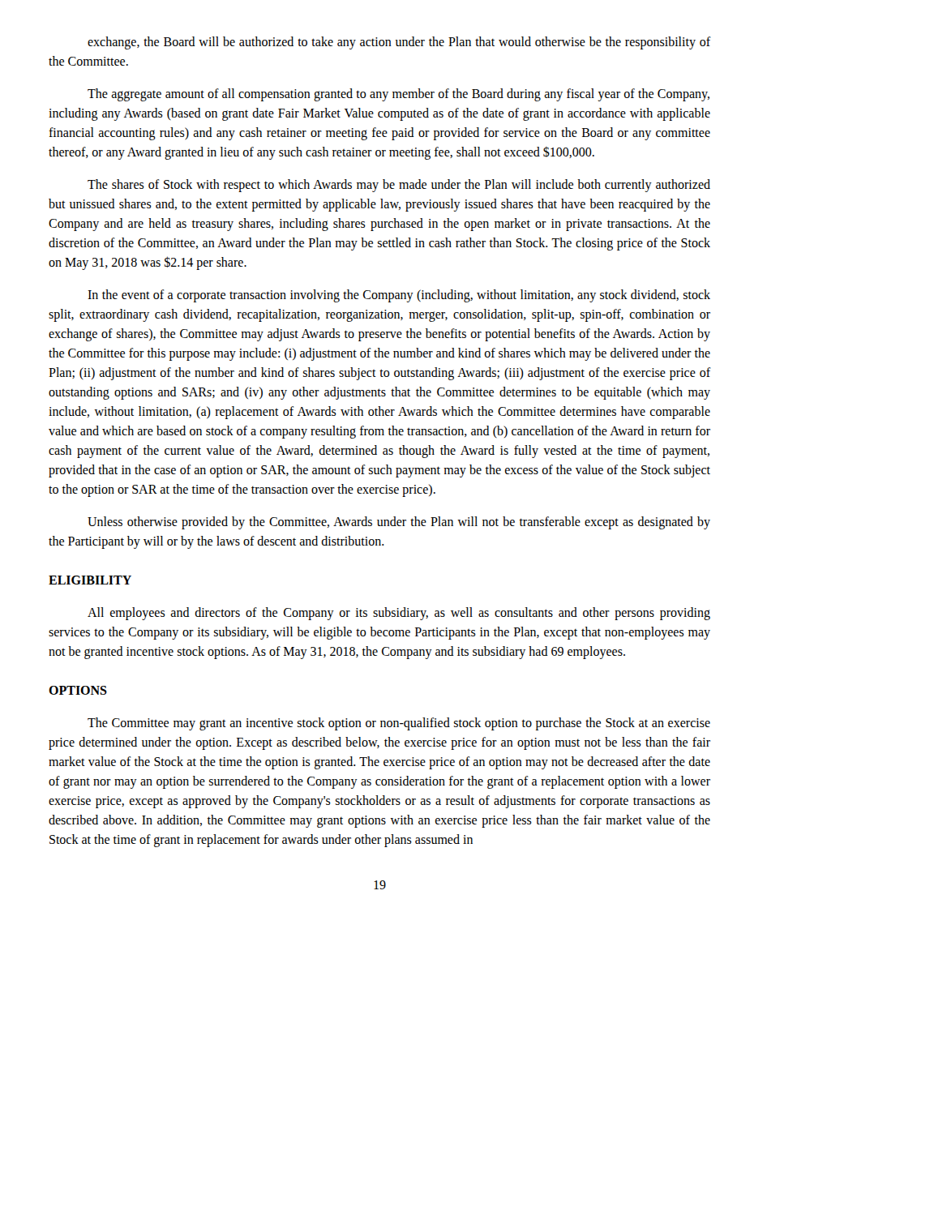exchange, the Board will be authorized to take any action under the Plan that would otherwise be the responsibility of the Committee.
The aggregate amount of all compensation granted to any member of the Board during any fiscal year of the Company, including any Awards (based on grant date Fair Market Value computed as of the date of grant in accordance with applicable financial accounting rules) and any cash retainer or meeting fee paid or provided for service on the Board or any committee thereof, or any Award granted in lieu of any such cash retainer or meeting fee, shall not exceed $100,000.
The shares of Stock with respect to which Awards may be made under the Plan will include both currently authorized but unissued shares and, to the extent permitted by applicable law, previously issued shares that have been reacquired by the Company and are held as treasury shares, including shares purchased in the open market or in private transactions. At the discretion of the Committee, an Award under the Plan may be settled in cash rather than Stock. The closing price of the Stock on May 31, 2018 was $2.14 per share.
In the event of a corporate transaction involving the Company (including, without limitation, any stock dividend, stock split, extraordinary cash dividend, recapitalization, reorganization, merger, consolidation, split-up, spin-off, combination or exchange of shares), the Committee may adjust Awards to preserve the benefits or potential benefits of the Awards. Action by the Committee for this purpose may include: (i) adjustment of the number and kind of shares which may be delivered under the Plan; (ii) adjustment of the number and kind of shares subject to outstanding Awards; (iii) adjustment of the exercise price of outstanding options and SARs; and (iv) any other adjustments that the Committee determines to be equitable (which may include, without limitation, (a) replacement of Awards with other Awards which the Committee determines have comparable value and which are based on stock of a company resulting from the transaction, and (b) cancellation of the Award in return for cash payment of the current value of the Award, determined as though the Award is fully vested at the time of payment, provided that in the case of an option or SAR, the amount of such payment may be the excess of the value of the Stock subject to the option or SAR at the time of the transaction over the exercise price).
Unless otherwise provided by the Committee, Awards under the Plan will not be transferable except as designated by the Participant by will or by the laws of descent and distribution.
ELIGIBILITY
All employees and directors of the Company or its subsidiary, as well as consultants and other persons providing services to the Company or its subsidiary, will be eligible to become Participants in the Plan, except that non-employees may not be granted incentive stock options. As of May 31, 2018, the Company and its subsidiary had 69 employees.
OPTIONS
The Committee may grant an incentive stock option or non-qualified stock option to purchase the Stock at an exercise price determined under the option. Except as described below, the exercise price for an option must not be less than the fair market value of the Stock at the time the option is granted. The exercise price of an option may not be decreased after the date of grant nor may an option be surrendered to the Company as consideration for the grant of a replacement option with a lower exercise price, except as approved by the Company's stockholders or as a result of adjustments for corporate transactions as described above. In addition, the Committee may grant options with an exercise price less than the fair market value of the Stock at the time of grant in replacement for awards under other plans assumed in
19